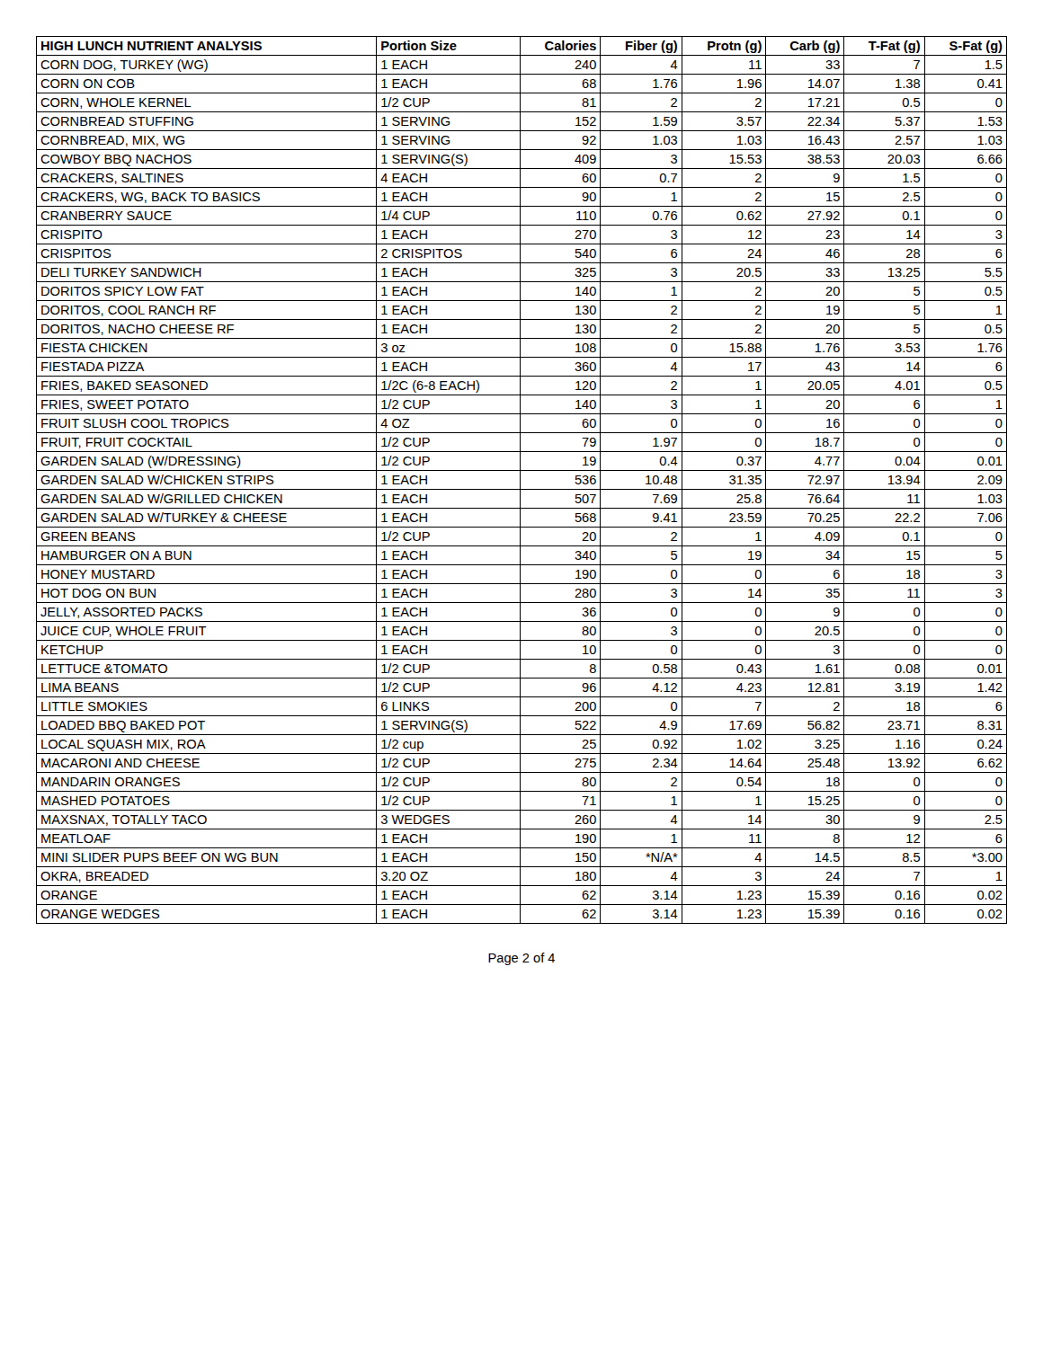| HIGH LUNCH NUTRIENT ANALYSIS | Portion Size | Calories | Fiber (g) | Protn (g) | Carb (g) | T-Fat (g) | S-Fat (g) |
| --- | --- | --- | --- | --- | --- | --- | --- |
| CORN DOG, TURKEY (WG) | 1 EACH | 240 | 4 | 11 | 33 | 7 | 1.5 |
| CORN ON COB | 1 EACH | 68 | 1.76 | 1.96 | 14.07 | 1.38 | 0.41 |
| CORN, WHOLE KERNEL | 1/2 CUP | 81 | 2 | 2 | 17.21 | 0.5 | 0 |
| CORNBREAD STUFFING | 1 SERVING | 152 | 1.59 | 3.57 | 22.34 | 5.37 | 1.53 |
| CORNBREAD, MIX, WG | 1 SERVING | 92 | 1.03 | 1.03 | 16.43 | 2.57 | 1.03 |
| COWBOY BBQ NACHOS | 1 SERVING(S) | 409 | 3 | 15.53 | 38.53 | 20.03 | 6.66 |
| CRACKERS, SALTINES | 4 EACH | 60 | 0.7 | 2 | 9 | 1.5 | 0 |
| CRACKERS, WG, BACK TO BASICS | 1 EACH | 90 | 1 | 2 | 15 | 2.5 | 0 |
| CRANBERRY SAUCE | 1/4 CUP | 110 | 0.76 | 0.62 | 27.92 | 0.1 | 0 |
| CRISPITO | 1 EACH | 270 | 3 | 12 | 23 | 14 | 3 |
| CRISPITOS | 2 CRISPITOS | 540 | 6 | 24 | 46 | 28 | 6 |
| DELI TURKEY SANDWICH | 1 EACH | 325 | 3 | 20.5 | 33 | 13.25 | 5.5 |
| DORITOS SPICY LOW FAT | 1 EACH | 140 | 1 | 2 | 20 | 5 | 0.5 |
| DORITOS, COOL RANCH RF | 1 EACH | 130 | 2 | 2 | 19 | 5 | 1 |
| DORITOS, NACHO CHEESE RF | 1 EACH | 130 | 2 | 2 | 20 | 5 | 0.5 |
| FIESTA CHICKEN | 3 oz | 108 | 0 | 15.88 | 1.76 | 3.53 | 1.76 |
| FIESTADA PIZZA | 1 EACH | 360 | 4 | 17 | 43 | 14 | 6 |
| FRIES, BAKED SEASONED | 1/2C (6-8 EACH) | 120 | 2 | 1 | 20.05 | 4.01 | 0.5 |
| FRIES, SWEET POTATO | 1/2 CUP | 140 | 3 | 1 | 20 | 6 | 1 |
| FRUIT SLUSH COOL TROPICS | 4 OZ | 60 | 0 | 0 | 16 | 0 | 0 |
| FRUIT, FRUIT COCKTAIL | 1/2 CUP | 79 | 1.97 | 0 | 18.7 | 0 | 0 |
| GARDEN SALAD (W/DRESSING) | 1/2 CUP | 19 | 0.4 | 0.37 | 4.77 | 0.04 | 0.01 |
| GARDEN SALAD W/CHICKEN STRIPS | 1 EACH | 536 | 10.48 | 31.35 | 72.97 | 13.94 | 2.09 |
| GARDEN SALAD W/GRILLED CHICKEN | 1 EACH | 507 | 7.69 | 25.8 | 76.64 | 11 | 1.03 |
| GARDEN SALAD W/TURKEY & CHEESE | 1 EACH | 568 | 9.41 | 23.59 | 70.25 | 22.2 | 7.06 |
| GREEN BEANS | 1/2 CUP | 20 | 2 | 1 | 4.09 | 0.1 | 0 |
| HAMBURGER ON A BUN | 1 EACH | 340 | 5 | 19 | 34 | 15 | 5 |
| HONEY MUSTARD | 1 EACH | 190 | 0 | 0 | 6 | 18 | 3 |
| HOT DOG ON BUN | 1 EACH | 280 | 3 | 14 | 35 | 11 | 3 |
| JELLY, ASSORTED PACKS | 1 EACH | 36 | 0 | 0 | 9 | 0 | 0 |
| JUICE CUP, WHOLE FRUIT | 1 EACH | 80 | 3 | 0 | 20.5 | 0 | 0 |
| KETCHUP | 1 EACH | 10 | 0 | 0 | 3 | 0 | 0 |
| LETTUCE &TOMATO | 1/2 CUP | 8 | 0.58 | 0.43 | 1.61 | 0.08 | 0.01 |
| LIMA BEANS | 1/2 CUP | 96 | 4.12 | 4.23 | 12.81 | 3.19 | 1.42 |
| LITTLE SMOKIES | 6 LINKS | 200 | 0 | 7 | 2 | 18 | 6 |
| LOADED BBQ BAKED POT | 1 SERVING(S) | 522 | 4.9 | 17.69 | 56.82 | 23.71 | 8.31 |
| LOCAL SQUASH MIX, ROA | 1/2 cup | 25 | 0.92 | 1.02 | 3.25 | 1.16 | 0.24 |
| MACARONI AND CHEESE | 1/2 CUP | 275 | 2.34 | 14.64 | 25.48 | 13.92 | 6.62 |
| MANDARIN ORANGES | 1/2 CUP | 80 | 2 | 0.54 | 18 | 0 | 0 |
| MASHED POTATOES | 1/2 CUP | 71 | 1 | 1 | 15.25 | 0 | 0 |
| MAXSNAX, TOTALLY TACO | 3 WEDGES | 260 | 4 | 14 | 30 | 9 | 2.5 |
| MEATLOAF | 1 EACH | 190 | 1 | 11 | 8 | 12 | 6 |
| MINI SLIDER PUPS BEEF ON WG BUN | 1 EACH | 150 | *N/A* | 4 | 14.5 | 8.5 | *3.00 |
| OKRA, BREADED | 3.20 OZ | 180 | 4 | 3 | 24 | 7 | 1 |
| ORANGE | 1 EACH | 62 | 3.14 | 1.23 | 15.39 | 0.16 | 0.02 |
| ORANGE WEDGES | 1 EACH | 62 | 3.14 | 1.23 | 15.39 | 0.16 | 0.02 |
Page 2 of 4